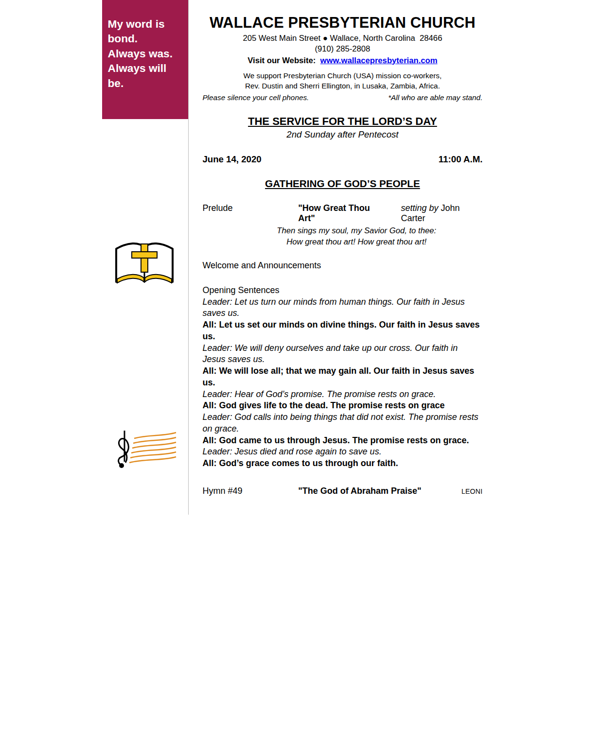My word is bond.
Always was.
Always will be.
WALLACE PRESBYTERIAN CHURCH
205 West Main Street ● Wallace, North Carolina 28466
(910) 285-2808
Visit our Website: www.wallacepresbyterian.com
We support Presbyterian Church (USA) mission co-workers,
Rev. Dustin and Sherri Ellington, in Lusaka, Zambia, Africa.
Please silence your cell phones. *All who are able may stand.
THE SERVICE FOR THE LORD’S DAY
2nd Sunday after Pentecost
June 14, 2020 11:00 A.M.
GATHERING OF GOD’S PEOPLE
Prelude "How Great Thou Art" setting by John Carter
Then sings my soul, my Savior God, to thee:
How great thou art! How great thou art!
Welcome and Announcements
Opening Sentences
Leader: Let us turn our minds from human things. Our faith in Jesus saves us.
All: Let us set our minds on divine things. Our faith in Jesus saves us.
Leader: We will deny ourselves and take up our cross. Our faith in Jesus saves us.
All: We will lose all; that we may gain all. Our faith in Jesus saves us.
Leader: Hear of God’s promise. The promise rests on grace.
All: God gives life to the dead. The promise rests on grace
Leader: God calls into being things that did not exist. The promise rests on grace.
All: God came to us through Jesus. The promise rests on grace.
Leader: Jesus died and rose again to save us.
All: God’s grace comes to us through our faith.
Hymn #49 "The God of Abraham Praise" LEONI